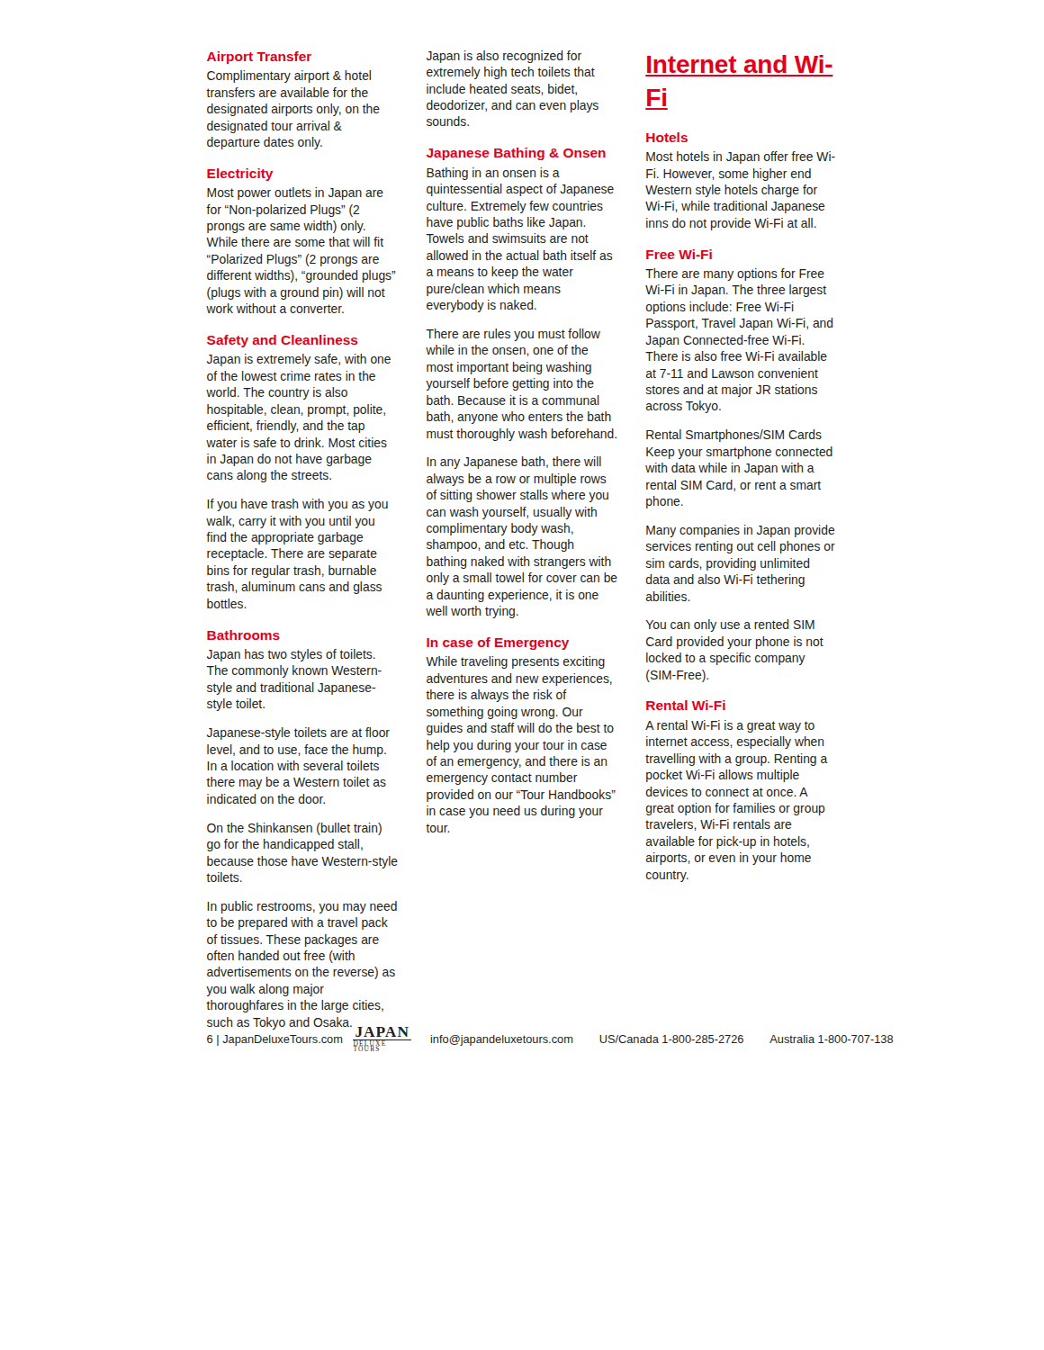Airport Transfer
Complimentary airport & hotel transfers are available for the designated airports only, on the designated tour arrival & departure dates only.
Electricity
Most power outlets in Japan are for “Non-polarized Plugs” (2 prongs are same width) only. While there are some that will fit “Polarized Plugs” (2 prongs are different widths), “grounded plugs” (plugs with a ground pin) will not work without a converter.
Safety and Cleanliness
Japan is extremely safe, with one of the lowest crime rates in the world. The country is also hospitable, clean, prompt, polite, efficient, friendly, and the tap water is safe to drink. Most cities in Japan do not have garbage cans along the streets.
If you have trash with you as you walk, carry it with you until you find the appropriate garbage receptacle. There are separate bins for regular trash, burnable trash, aluminum cans and glass bottles.
Bathrooms
Japan has two styles of toilets. The commonly known Western-style and traditional Japanese-style toilet.
Japanese-style toilets are at floor level, and to use, face the hump. In a location with several toilets there may be a Western toilet as indicated on the door.
On the Shinkansen (bullet train) go for the handicapped stall, because those have Western-style toilets.
In public restrooms, you may need to be prepared with a travel pack of tissues. These packages are often handed out free (with advertisements on the reverse) as you walk along major thoroughfares in the large cities, such as Tokyo and Osaka.
Japan is also recognized for extremely high tech toilets that include heated seats, bidet, deodorizer, and can even plays sounds.
Japanese Bathing & Onsen
Bathing in an onsen is a quintessential aspect of Japanese culture. Extremely few countries have public baths like Japan. Towels and swimsuits are not allowed in the actual bath itself as a means to keep the water pure/clean which means everybody is naked.
There are rules you must follow while in the onsen, one of the most important being washing yourself before getting into the bath. Because it is a communal bath, anyone who enters the bath must thoroughly wash beforehand.
In any Japanese bath, there will always be a row or multiple rows of sitting shower stalls where you can wash yourself, usually with complimentary body wash, shampoo, and etc. Though bathing naked with strangers with only a small towel for cover can be a daunting experience, it is one well worth trying.
In case of Emergency
While traveling presents exciting adventures and new experiences, there is always the risk of something going wrong. Our guides and staff will do the best to help you during your tour in case of an emergency, and there is an emergency contact number provided on our “Tour Handbooks” in case you need us during your tour.
Internet and Wi-Fi
Hotels
Most hotels in Japan offer free Wi-Fi. However, some higher end Western style hotels charge for Wi-Fi, while traditional Japanese inns do not provide Wi-Fi at all.
Free Wi-Fi
There are many options for Free Wi-Fi in Japan. The three largest options include: Free Wi-Fi Passport, Travel Japan Wi-Fi, and Japan Connected-free Wi-Fi. There is also free Wi-Fi available at 7-11 and Lawson convenient stores and at major JR stations across Tokyo.
Rental Smartphones/SIM Cards
Keep your smartphone connected with data while in Japan with a rental SIM Card, or rent a smart phone.
Many companies in Japan provide services renting out cell phones or sim cards, providing unlimited data and also Wi-Fi tethering abilities.
You can only use a rented SIM Card provided your phone is not locked to a specific company (SIM-Free).
Rental Wi-Fi
A rental Wi-Fi is a great way to internet access, especially when travelling with a group. Renting a pocket Wi-Fi allows multiple devices to connect at once. A great option for families or group travelers, Wi-Fi rentals are available for pick-up in hotels, airports, or even in your home country.
6 | JapanDeluxeTours.com JAPAN DELUXE TOURS info@japandeluxetours.com US/Canada 1-800-285-2726 Australia 1-800-707-138